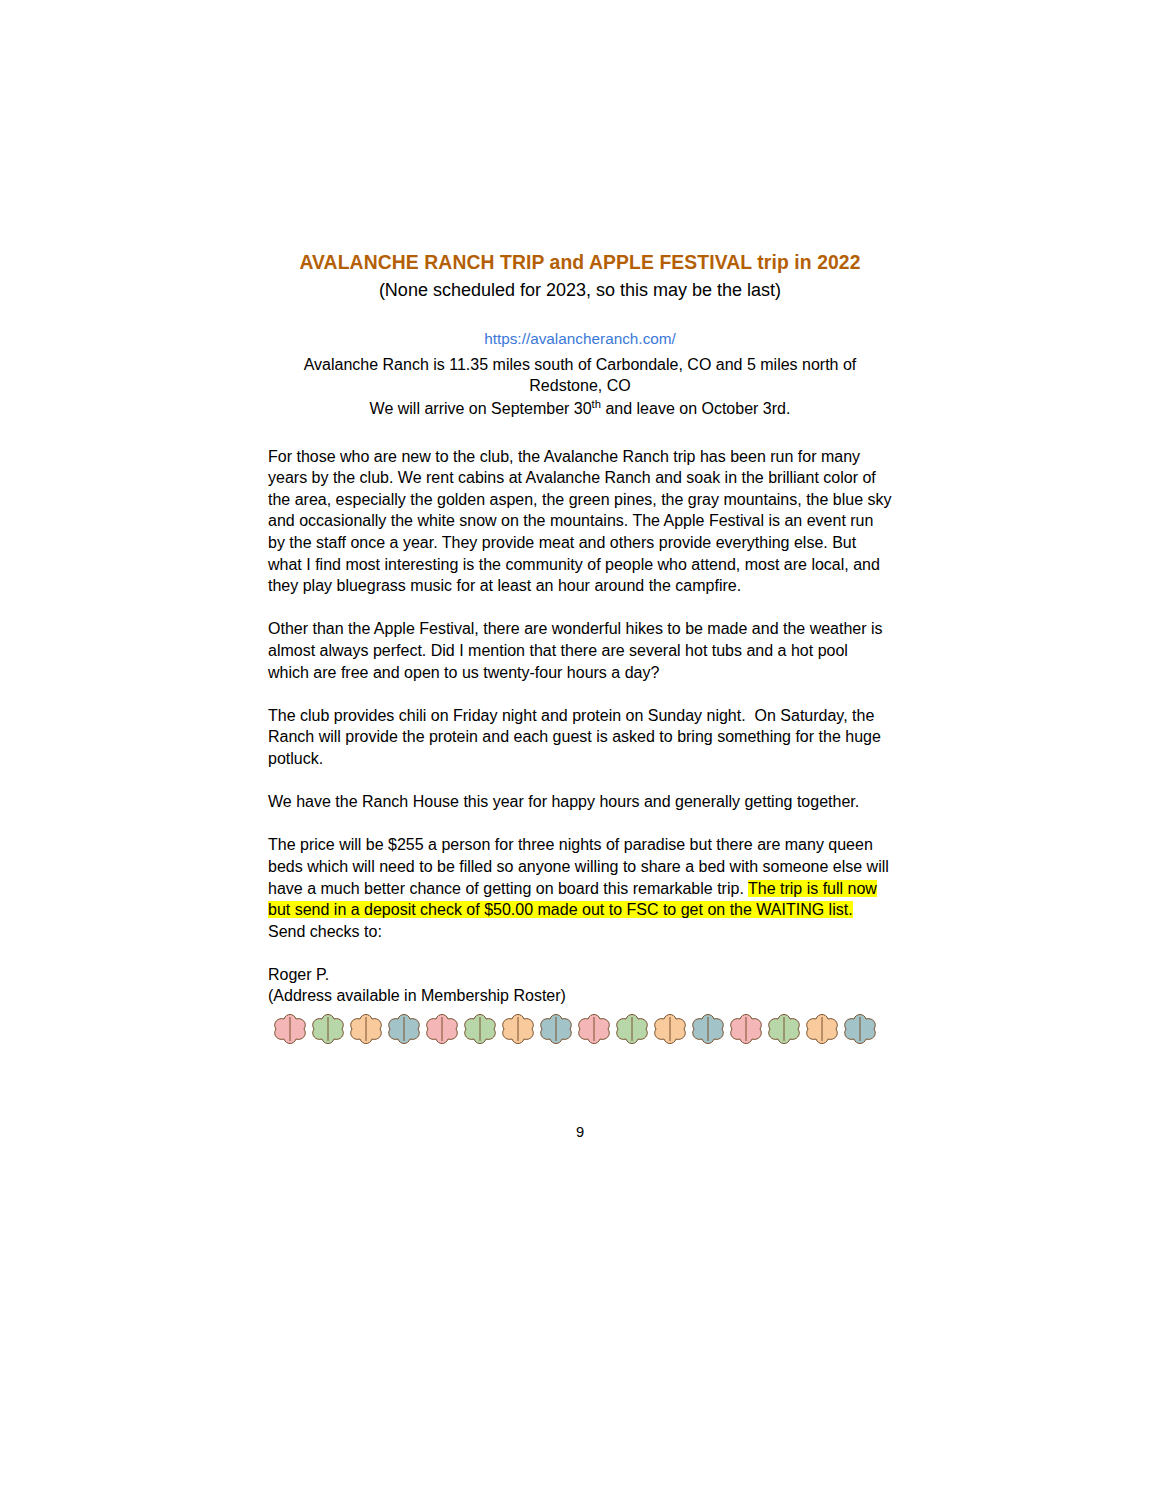AVALANCHE RANCH TRIP and APPLE FESTIVAL trip in 2022
(None scheduled for 2023, so this may be the last)
https://avalancheranch.com/
Avalanche Ranch is 11.35 miles south of Carbondale, CO and 5 miles north of Redstone, CO
We will arrive on September 30th and leave on October 3rd.
For those who are new to the club, the Avalanche Ranch trip has been run for many years by the club. We rent cabins at Avalanche Ranch and soak in the brilliant color of the area, especially the golden aspen, the green pines, the gray mountains, the blue sky and occasionally the white snow on the mountains. The Apple Festival is an event run by the staff once a year. They provide meat and others provide everything else. But what I find most interesting is the community of people who attend, most are local, and they play bluegrass music for at least an hour around the campfire.
Other than the Apple Festival, there are wonderful hikes to be made and the weather is almost always perfect. Did I mention that there are several hot tubs and a hot pool which are free and open to us twenty-four hours a day?
The club provides chili on Friday night and protein on Sunday night. On Saturday, the Ranch will provide the protein and each guest is asked to bring something for the huge potluck.
We have the Ranch House this year for happy hours and generally getting together.
The price will be $255 a person for three nights of paradise but there are many queen beds which will need to be filled so anyone willing to share a bed with someone else will have a much better chance of getting on board this remarkable trip. The trip is full now but send in a deposit check of $50.00 made out to FSC to get on the WAITING list. Send checks to:
Roger P.
(Address available in Membership Roster)
9